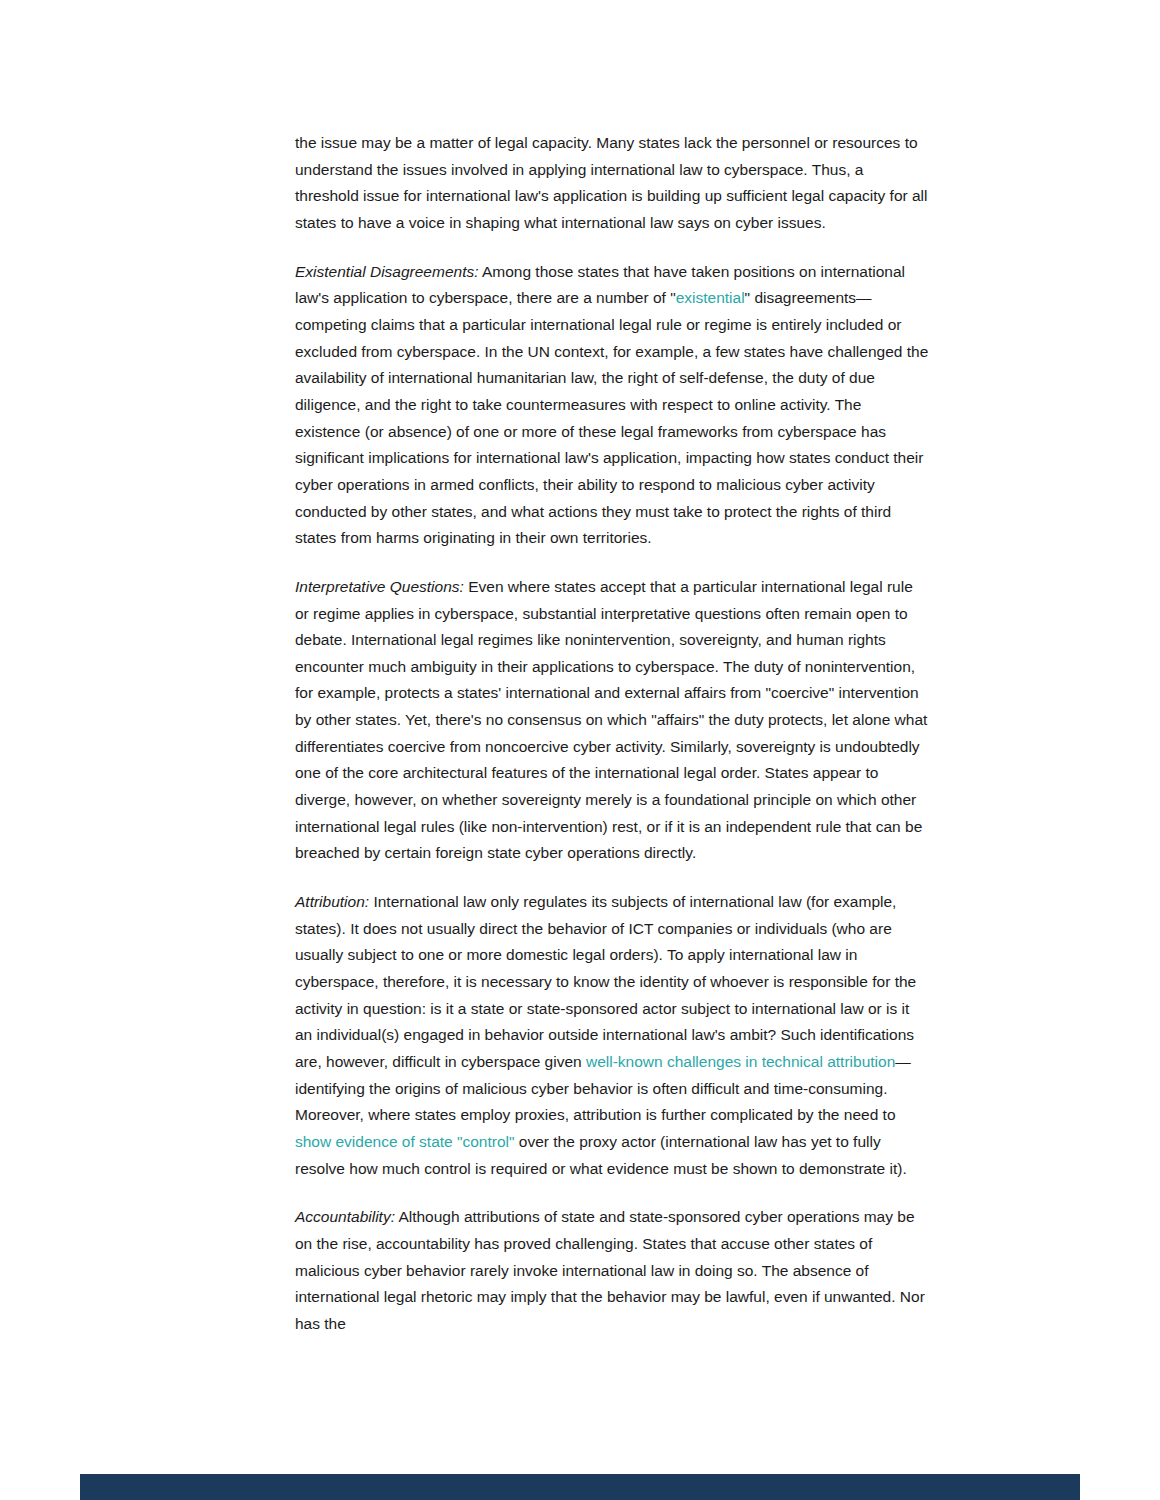the issue may be a matter of legal capacity. Many states lack the personnel or resources to understand the issues involved in applying international law to cyberspace. Thus, a threshold issue for international law's application is building up sufficient legal capacity for all states to have a voice in shaping what international law says on cyber issues.
Existential Disagreements: Among those states that have taken positions on international law's application to cyberspace, there are a number of "existential" disagreements—competing claims that a particular international legal rule or regime is entirely included or excluded from cyberspace. In the UN context, for example, a few states have challenged the availability of international humanitarian law, the right of self-defense, the duty of due diligence, and the right to take countermeasures with respect to online activity. The existence (or absence) of one or more of these legal frameworks from cyberspace has significant implications for international law's application, impacting how states conduct their cyber operations in armed conflicts, their ability to respond to malicious cyber activity conducted by other states, and what actions they must take to protect the rights of third states from harms originating in their own territories.
Interpretative Questions: Even where states accept that a particular international legal rule or regime applies in cyberspace, substantial interpretative questions often remain open to debate. International legal regimes like nonintervention, sovereignty, and human rights encounter much ambiguity in their applications to cyberspace. The duty of nonintervention, for example, protects a states' international and external affairs from "coercive" intervention by other states. Yet, there's no consensus on which "affairs" the duty protects, let alone what differentiates coercive from noncoercive cyber activity. Similarly, sovereignty is undoubtedly one of the core architectural features of the international legal order. States appear to diverge, however, on whether sovereignty merely is a foundational principle on which other international legal rules (like non-intervention) rest, or if it is an independent rule that can be breached by certain foreign state cyber operations directly.
Attribution: International law only regulates its subjects of international law (for example, states). It does not usually direct the behavior of ICT companies or individuals (who are usually subject to one or more domestic legal orders). To apply international law in cyberspace, therefore, it is necessary to know the identity of whoever is responsible for the activity in question: is it a state or state-sponsored actor subject to international law or is it an individual(s) engaged in behavior outside international law's ambit? Such identifications are, however, difficult in cyberspace given well-known challenges in technical attribution—identifying the origins of malicious cyber behavior is often difficult and time-consuming. Moreover, where states employ proxies, attribution is further complicated by the need to show evidence of state "control" over the proxy actor (international law has yet to fully resolve how much control is required or what evidence must be shown to demonstrate it).
Accountability: Although attributions of state and state-sponsored cyber operations may be on the rise, accountability has proved challenging. States that accuse other states of malicious cyber behavior rarely invoke international law in doing so. The absence of international legal rhetoric may imply that the behavior may be lawful, even if unwanted. Nor has the